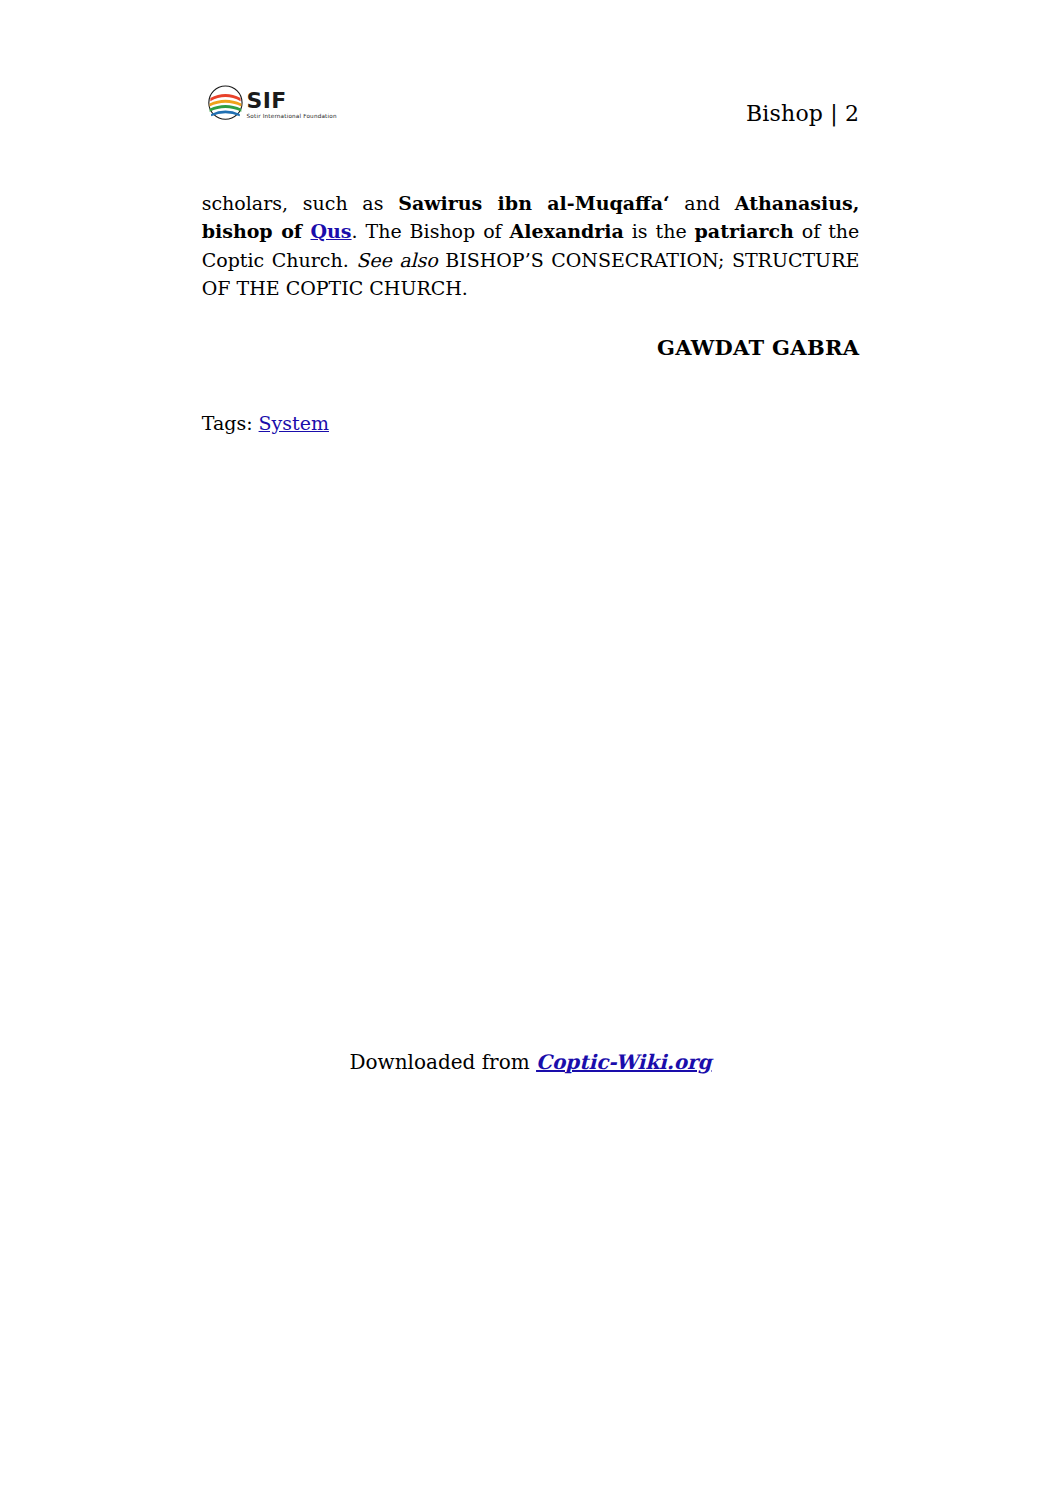SIF — Sotir International Foundation SIF Sotir International Foundation
Bishop | 2
scholars, such as Sawirus ibn al-Muqaffa‘ and Athanasius, bishop of Qus. The Bishop of Alexandria is the patriarch of the Coptic Church. See also BISHOP’S CONSECRATION; STRUCTURE OF THE COPTIC CHURCH.
GAWDAT GABRA
Tags: System
Downloaded from Coptic-Wiki.org